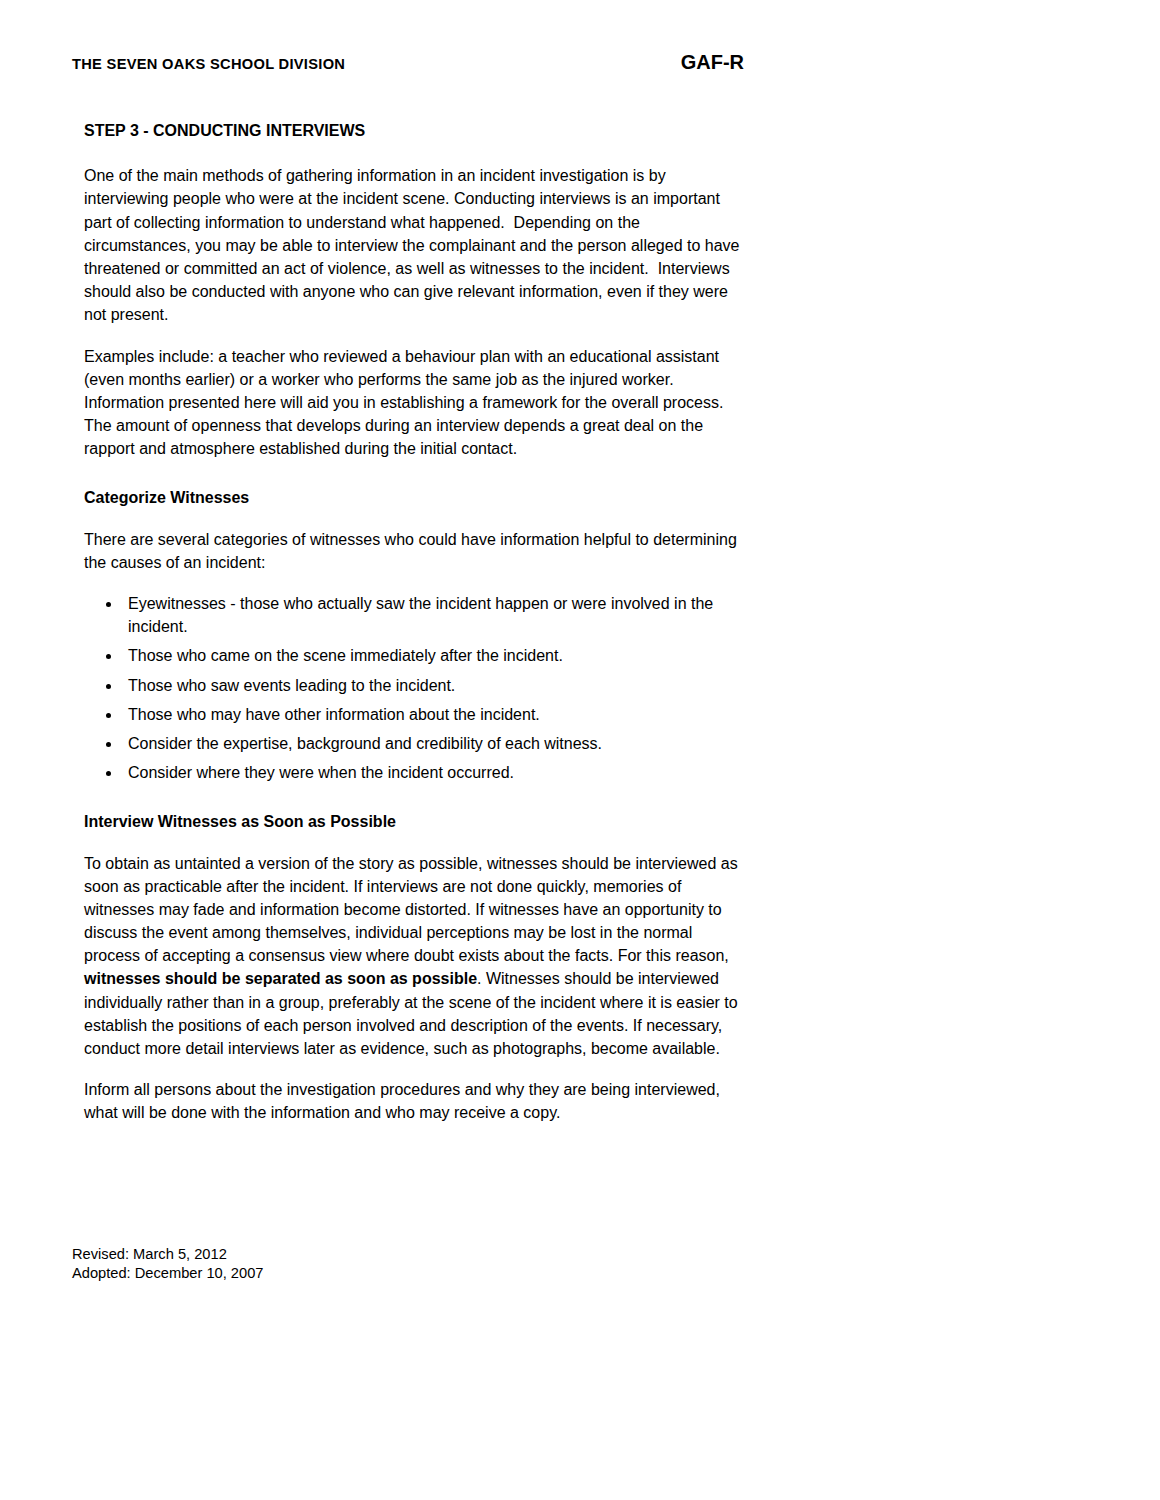THE SEVEN OAKS SCHOOL DIVISION GAF-R
STEP 3 - CONDUCTING INTERVIEWS
One of the main methods of gathering information in an incident investigation is by interviewing people who were at the incident scene. Conducting interviews is an important part of collecting information to understand what happened. Depending on the circumstances, you may be able to interview the complainant and the person alleged to have threatened or committed an act of violence, as well as witnesses to the incident. Interviews should also be conducted with anyone who can give relevant information, even if they were not present.
Examples include: a teacher who reviewed a behaviour plan with an educational assistant (even months earlier) or a worker who performs the same job as the injured worker. Information presented here will aid you in establishing a framework for the overall process. The amount of openness that develops during an interview depends a great deal on the rapport and atmosphere established during the initial contact.
Categorize Witnesses
There are several categories of witnesses who could have information helpful to determining the causes of an incident:
Eyewitnesses - those who actually saw the incident happen or were involved in the incident.
Those who came on the scene immediately after the incident.
Those who saw events leading to the incident.
Those who may have other information about the incident.
Consider the expertise, background and credibility of each witness.
Consider where they were when the incident occurred.
Interview Witnesses as Soon as Possible
To obtain as untainted a version of the story as possible, witnesses should be interviewed as soon as practicable after the incident. If interviews are not done quickly, memories of witnesses may fade and information become distorted. If witnesses have an opportunity to discuss the event among themselves, individual perceptions may be lost in the normal process of accepting a consensus view where doubt exists about the facts. For this reason, witnesses should be separated as soon as possible. Witnesses should be interviewed individually rather than in a group, preferably at the scene of the incident where it is easier to establish the positions of each person involved and description of the events. If necessary, conduct more detail interviews later as evidence, such as photographs, become available.
Inform all persons about the investigation procedures and why they are being interviewed, what will be done with the information and who may receive a copy.
Revised: March 5, 2012
Adopted: December 10, 2007